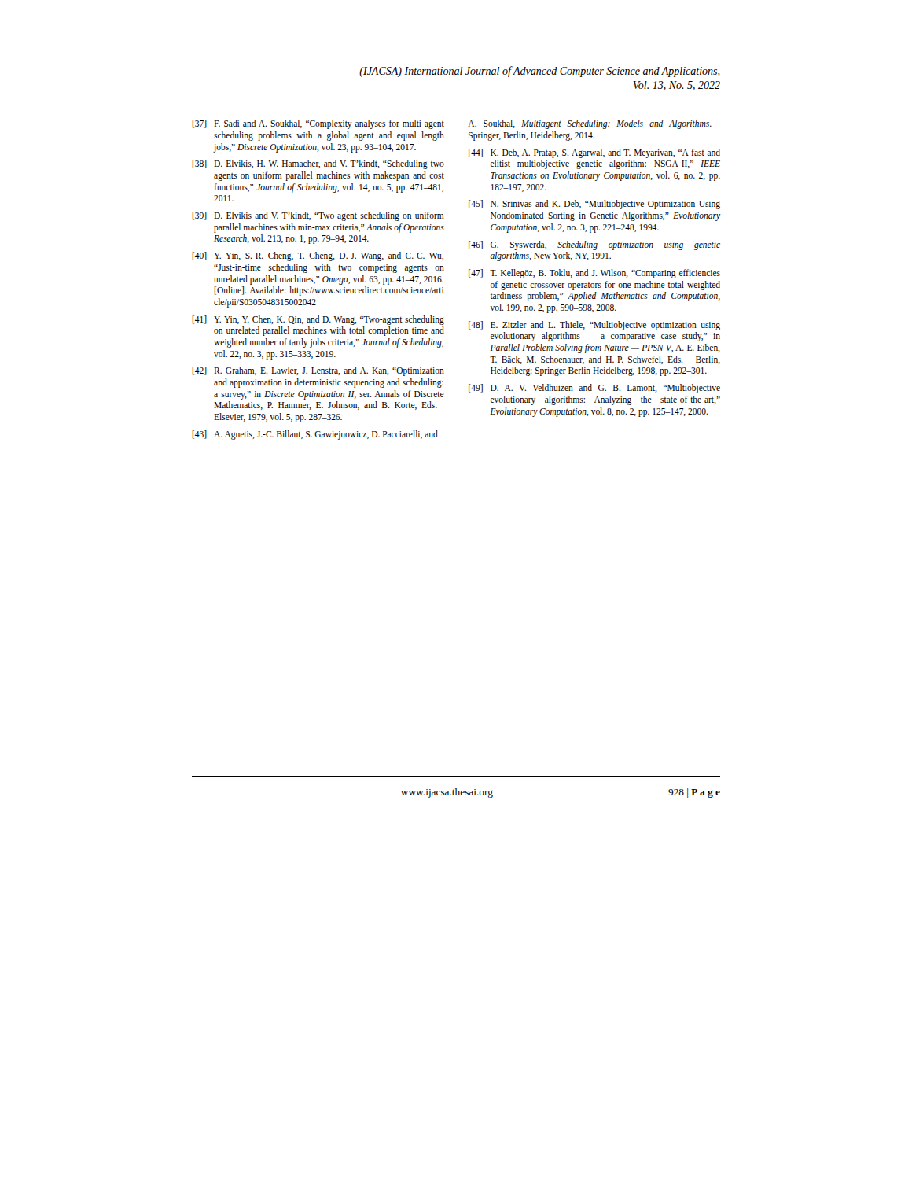(IJACSA) International Journal of Advanced Computer Science and Applications, Vol. 13, No. 5, 2022
[37] F. Sadi and A. Soukhal, “Complexity analyses for multi-agent scheduling problems with a global agent and equal length jobs,” Discrete Optimization, vol. 23, pp. 93–104, 2017.
[38] D. Elvikis, H. W. Hamacher, and V. T’kindt, “Scheduling two agents on uniform parallel machines with makespan and cost functions,” Journal of Scheduling, vol. 14, no. 5, pp. 471–481, 2011.
[39] D. Elvikis and V. T’kindt, “Two-agent scheduling on uniform parallel machines with min-max criteria,” Annals of Operations Research, vol. 213, no. 1, pp. 79–94, 2014.
[40] Y. Yin, S.-R. Cheng, T. Cheng, D.-J. Wang, and C.-C. Wu, “Just-in-time scheduling with two competing agents on unrelated parallel machines,” Omega, vol. 63, pp. 41–47, 2016. [Online]. Available: https://www.sciencedirect.com/science/article/pii/S0305048315002042
[41] Y. Yin, Y. Chen, K. Qin, and D. Wang, “Two-agent scheduling on unrelated parallel machines with total completion time and weighted number of tardy jobs criteria,” Journal of Scheduling, vol. 22, no. 3, pp. 315–333, 2019.
[42] R. Graham, E. Lawler, J. Lenstra, and A. Kan, “Optimization and approximation in deterministic sequencing and scheduling: a survey,” in Discrete Optimization II, ser. Annals of Discrete Mathematics, P. Hammer, E. Johnson, and B. Korte, Eds. Elsevier, 1979, vol. 5, pp. 287–326.
[43] A. Agnetis, J.-C. Billaut, S. Gawiejnowicz, D. Pacciarelli, and
A. Soukhal, Multiagent Scheduling: Models and Algorithms. Springer, Berlin, Heidelberg, 2014.
[44] K. Deb, A. Pratap, S. Agarwal, and T. Meyarivan, “A fast and elitist multiobjective genetic algorithm: NSGA-II,” IEEE Transactions on Evolutionary Computation, vol. 6, no. 2, pp. 182–197, 2002.
[45] N. Srinivas and K. Deb, “Muiltiobjective Optimization Using Nondominated Sorting in Genetic Algorithms,” Evolutionary Computation, vol. 2, no. 3, pp. 221–248, 1994.
[46] G. Syswerda, Scheduling optimization using genetic algorithms, New York, NY, 1991.
[47] T. Kellegöz, B. Toklu, and J. Wilson, “Comparing efficiencies of genetic crossover operators for one machine total weighted tardiness problem,” Applied Mathematics and Computation, vol. 199, no. 2, pp. 590–598, 2008.
[48] E. Zitzler and L. Thiele, “Multiobjective optimization using evolutionary algorithms — a comparative case study,” in Parallel Problem Solving from Nature — PPSN V, A. E. Eiben, T. Bäck, M. Schoenauer, and H.-P. Schwefel, Eds. Berlin, Heidelberg: Springer Berlin Heidelberg, 1998, pp. 292–301.
[49] D. A. V. Veldhuizen and G. B. Lamont, “Multiobjective evolutionary algorithms: Analyzing the state-of-the-art,” Evolutionary Computation, vol. 8, no. 2, pp. 125–147, 2000.
www.ijacsa.thesai.org 928 | P a g e